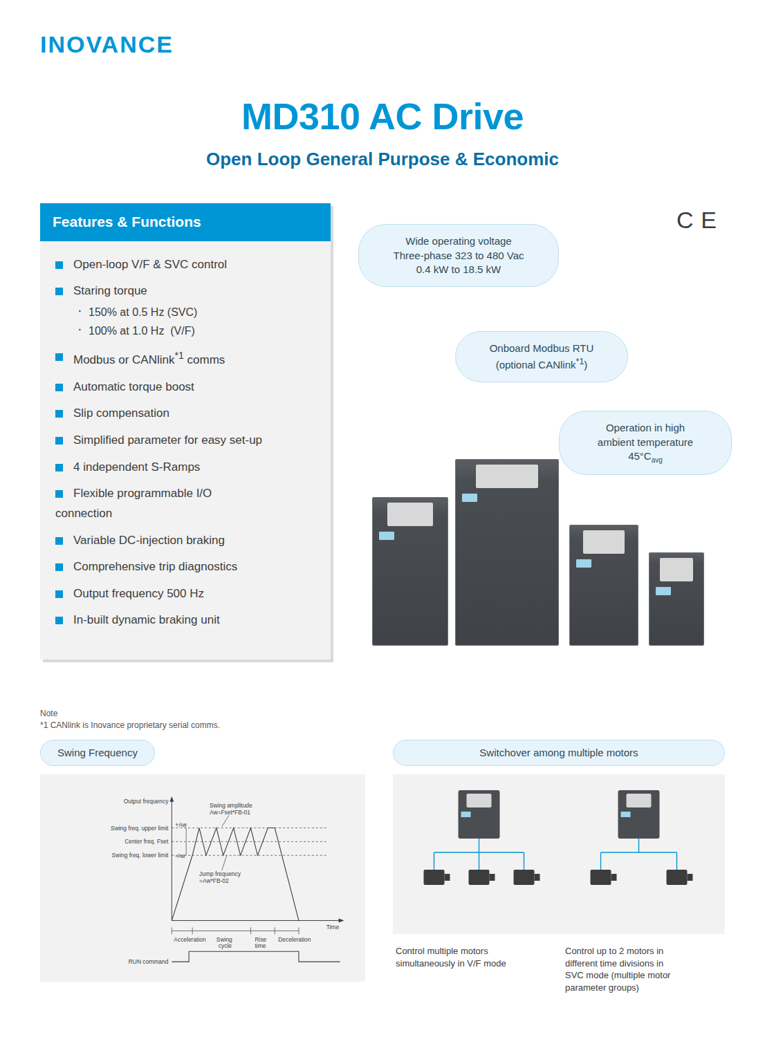INOVANCE
MD310 AC Drive
Open Loop General Purpose & Economic
Features & Functions
Open-loop V/F & SVC control
Staring torque
150% at 0.5 Hz (SVC)
100% at 1.0 Hz (V/F)
Modbus or CANlink*1 comms
Automatic torque boost
Slip compensation
Simplified parameter for easy set-up
4 independent S-Ramps
Flexible programmable I/O
connection
Variable DC-injection braking
Comprehensive trip diagnostics
Output frequency 500 Hz
In-built dynamic braking unit
C E
Wide operating voltage
Three-phase 323 to 480 Vac
0.4 kW to 18.5 kW
Onboard Modbus RTU
(optional CANlink*1)
Operation in high
ambient temperature
45°Cavg
Note
*1 CANlink is Inovance proprietary serial comms.
Swing Frequency
Output frequency Swing freq. upper limit Center freq. Fset Swing freq. lower limit +Aw -Aw Swing amplitude Aw=Fset*FB-01 Jump frequency =Aw*FB-02 Acceleration Swing cycle Rise time Deceleration Time RUN command
Switchover among multiple motors
Control multiple motors
simultaneously in V/F mode
Control up to 2 motors in
different time divisions in
SVC mode (multiple motor
parameter groups)